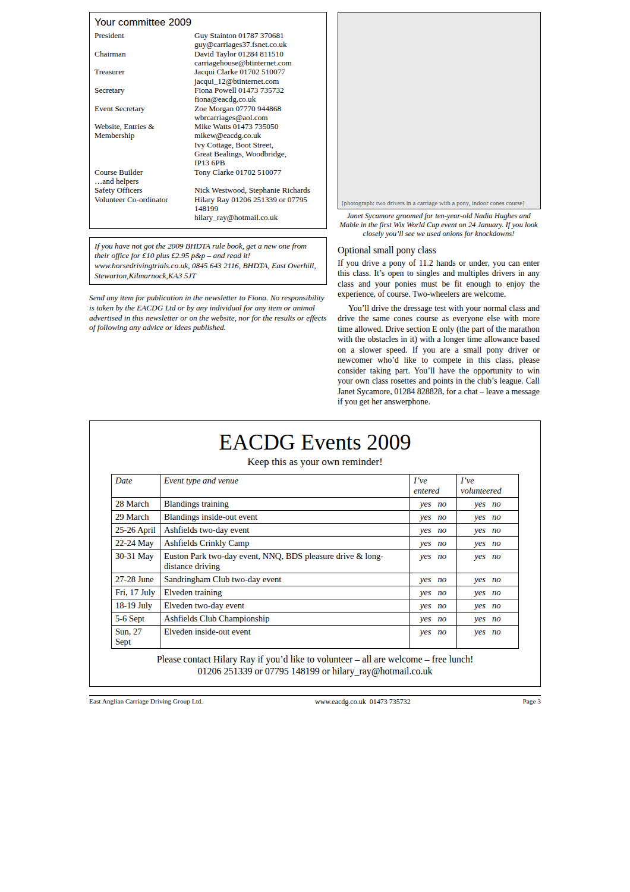Your committee 2009
| President | Guy Stainton 01787 370681 guy@carriages37.fsnet.co.uk |
| Chairman | David Taylor 01284 811510 carriagehouse@btinternet.com |
| Treasurer | Jacqui Clarke 01702 510077 jacqui_12@btinternet.com |
| Secretary | Fiona Powell 01473 735732 fiona@eacdg.co.uk |
| Event Secretary | Zoe Morgan 07770 944868 wbrcarriages@aol.com |
| Website, Entries & Membership | Mike Watts 01473 735050 mikew@eacdg.co.uk Ivy Cottage, Boot Street, Great Bealings, Woodbridge, IP13 6PB |
| Course Builder …and helpers | Tony Clarke 01702 510077 |
| Safety Officers | Nick Westwood, Stephanie Richards |
| Volunteer Co-ordinator | Hilary Ray 01206 251339 or 07795 148199 hilary_ray@hotmail.co.uk |
If you have not got the 2009 BHDTA rule book, get a new one from their office for £10 plus £2.95 p&p – and read it! www.horsedrivingtrials.co.uk, 0845 643 2116, BHDTA, East Overhill, Stewarton,Kilmarnock,KA3 5JT
Send any item for publication in the newsletter to Fiona. No responsibility is taken by the EACDG Ltd or by any individual for any item or animal advertised in this newsletter or on the website, nor for the results or effects of following any advice or ideas published.
[photograph: two drivers in a carriage with a pony, indoor cones course]
Janet Sycamore groomed for ten-year-old Nadia Hughes and Mable in the first Wix World Cup event on 24 January. If you look closely you’ll see we used onions for knockdowns!
Optional small pony class
If you drive a pony of 11.2 hands or under, you can enter this class. It’s open to singles and multiples drivers in any class and your ponies must be fit enough to enjoy the experience, of course. Two-wheelers are welcome.
You’ll drive the dressage test with your normal class and drive the same cones course as everyone else with more time allowed. Drive section E only (the part of the marathon with the obstacles in it) with a longer time allowance based on a slower speed. If you are a small pony driver or newcomer who’d like to compete in this class, please consider taking part. You’ll have the opportunity to win your own class rosettes and points in the club’s league. Call Janet Sycamore, 01284 828828, for a chat – leave a message if you get her answerphone.
EACDG Events 2009
Keep this as your own reminder!
| Date | Event type and venue | I’ve entered | I’ve volunteered |
| --- | --- | --- | --- |
| 28 March | Blandings training | yes no | yes no |
| 29 March | Blandings inside-out event | yes no | yes no |
| 25-26 April | Ashfields two-day event | yes no | yes no |
| 22-24 May | Ashfields Crinkly Camp | yes no | yes no |
| 30-31 May | Euston Park two-day event, NNQ, BDS pleasure drive & long-distance driving | yes no | yes no |
| 27-28 June | Sandringham Club two-day event | yes no | yes no |
| Fri, 17 July | Elveden training | yes no | yes no |
| 18-19 July | Elveden two-day event | yes no | yes no |
| 5-6 Sept | Ashfields Club Championship | yes no | yes no |
| Sun, 27 Sept | Elveden inside-out event | yes no | yes no |
Please contact Hilary Ray if you’d like to volunteer – all are welcome – free lunch!
01206 251339 or 07795 148199 or hilary_ray@hotmail.co.uk
East Anglian Carriage Driving Group Ltd. www.eacdg.co.uk 01473 735732 Page 3